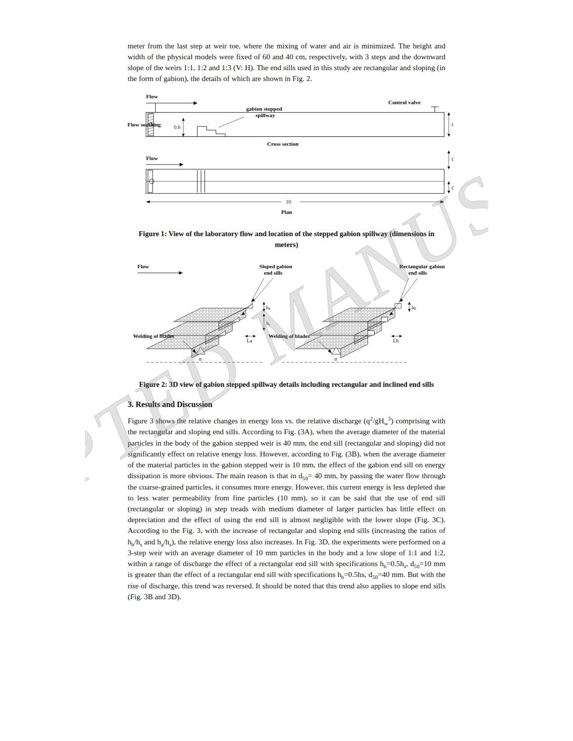ACCEPTED MANUSCRIPT
meter from the last step at weir toe, where the mixing of water and air is minimized. The height and width of the physical models were fixed of 60 and 40 cm, respectively, with 3 steps and the downward slope of the weirs 1:1, 1:2 and 1:3 (V: H). The end sills used in this study are rectangular and sloping (in the form of gabion), the details of which are shown in Fig. 2.
Flow Flow soothing gabion stepped spillway 0.6 Control valve 0.5 Cross section Flow 0.8 0.4 10 Plan
Figure 1: View of the laboratory flow and location of the stepped gabion spillway (dimensions in meters)
Flow Sloped gabion end sills ha hs La Welding of blades α Welding of blades α hb Lb Rectangular gabion end sills
Figure 2: 3D view of gabion stepped spillway details including rectangular and inclined end sills
3. Results and Discussion
Figure 3 shows the relative changes in energy loss vs. the relative discharge (q2/gHw3) comprising with the rectangular and sloping end sills. According to Fig. (3A), when the average diameter of the material particles in the body of the gabion stepped weir is 40 mm, the end sill (rectangular and sloping) did not significantly effect on relative energy loss. However, according to Fig. (3B), when the average diameter of the material particles in the gabion stepped weir is 10 mm, the effect of the gabion end sill on energy dissipation is more obvious. The main reason is that in d50= 40 mm, by passing the water flow through the coarse-grained particles, it consumes more energy. However, this current energy is less depleted due to less water permeability from fine particles (10 mm), so it can be said that the use of end sill (rectangular or sloping) in step treads with medium diameter of larger particles has little effect on depreciation and the effect of using the end sill is almost negligible with the lower slope (Fig. 3C). According to the Fig. 3, with the increase of rectangular and sloping end sills (increasing the ratios of hb/hs and ha/hs), the relative energy loss also increases. In Fig. 3D, the experiments were performed on a 3-step weir with an average diameter of 10 mm particles in the body and a low slope of 1:1 and 1:2, within a range of discharge the effect of a rectangular end sill with specifications hb=0.5hs, d50=10 mm is greater than the effect of a rectangular end sill with specifications hb=0.5hs, d50=40 mm. But with the rise of discharge, this trend was reversed. It should be noted that this trend also applies to slope end sills (Fig. 3B and 3D).